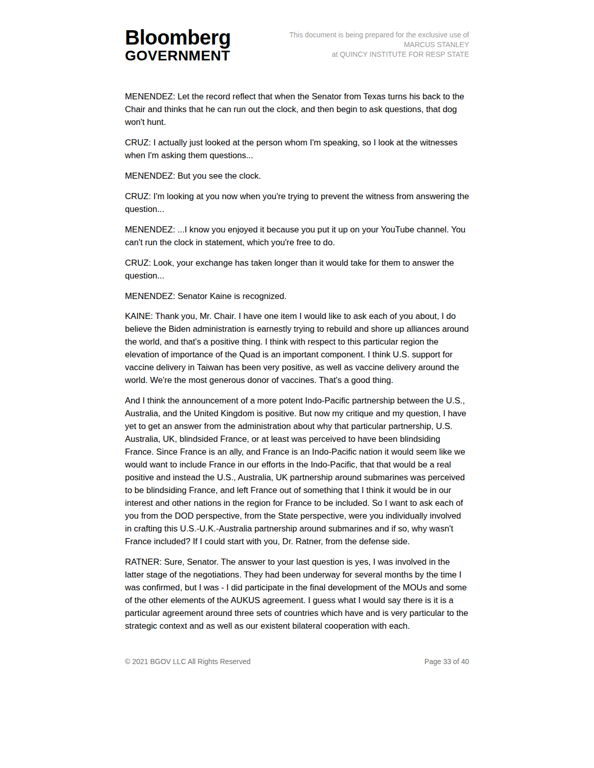Bloomberg GOVERNMENT
This document is being prepared for the exclusive use of MARCUS STANLEY
at QUINCY INSTITUTE FOR RESP STATE
MENENDEZ: Let the record reflect that when the Senator from Texas turns his back to the Chair and thinks that he can run out the clock, and then begin to ask questions, that dog won't hunt.
CRUZ: I actually just looked at the person whom I'm speaking, so I look at the witnesses when I'm asking them questions...
MENENDEZ: But you see the clock.
CRUZ: I'm looking at you now when you're trying to prevent the witness from answering the question...
MENENDEZ: ...I know you enjoyed it because you put it up on your YouTube channel. You can't run the clock in statement, which you're free to do.
CRUZ: Look, your exchange has taken longer than it would take for them to answer the question...
MENENDEZ: Senator Kaine is recognized.
KAINE: Thank you, Mr. Chair. I have one item I would like to ask each of you about, I do believe the Biden administration is earnestly trying to rebuild and shore up alliances around the world, and that's a positive thing. I think with respect to this particular region the elevation of importance of the Quad is an important component. I think U.S. support for vaccine delivery in Taiwan has been very positive, as well as vaccine delivery around the world. We're the most generous donor of vaccines. That's a good thing.
And I think the announcement of a more potent Indo-Pacific partnership between the U.S., Australia, and the United Kingdom is positive. But now my critique and my question, I have yet to get an answer from the administration about why that particular partnership, U.S. Australia, UK, blindsided France, or at least was perceived to have been blindsiding France. Since France is an ally, and France is an Indo-Pacific nation it would seem like we would want to include France in our efforts in the Indo-Pacific, that that would be a real positive and instead the U.S., Australia, UK partnership around submarines was perceived to be blindsiding France, and left France out of something that I think it would be in our interest and other nations in the region for France to be included. So I want to ask each of you from the DOD perspective, from the State perspective, were you individually involved in crafting this U.S.-U.K.-Australia partnership around submarines and if so, why wasn't France included? If I could start with you, Dr. Ratner, from the defense side.
RATNER: Sure, Senator. The answer to your last question is yes, I was involved in the latter stage of the negotiations. They had been underway for several months by the time I was confirmed, but I was - I did participate in the final development of the MOUs and some of the other elements of the AUKUS agreement. I guess what I would say there is it is a particular agreement around three sets of countries which have and is very particular to the strategic context and as well as our existent bilateral cooperation with each.
© 2021 BGOV LLC All Rights Reserved
Page 33 of 40